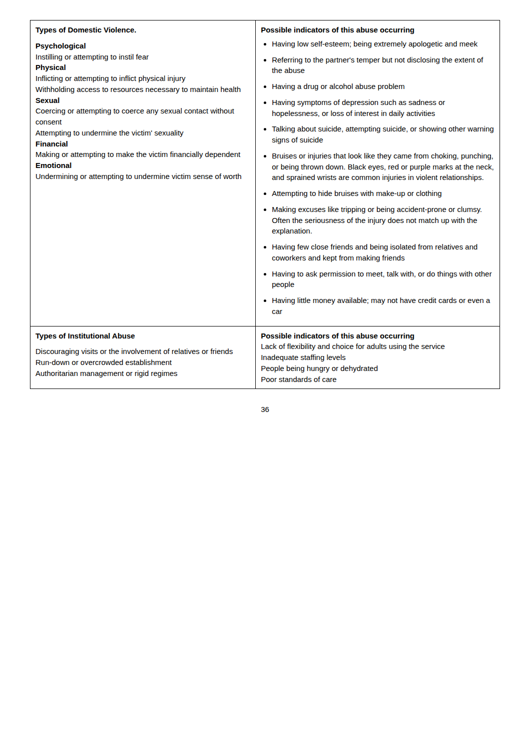| Types of Domestic Violence. Psychological Instilling or attempting to instil fear Physical Inflicting or attempting to inflict physical injury Withholding access to resources necessary to maintain health Sexual Coercing or attempting to coerce any sexual contact without consent Attempting to undermine the victim' sexuality Financial Making or attempting to make the victim financially dependent Emotional Undermining or attempting to undermine victim sense of worth | Possible indicators of this abuse occurring Having low self-esteem; being extremely apologetic and meek Referring to the partner's temper but not disclosing the extent of the abuse Having a drug or alcohol abuse problem Having symptoms of depression such as sadness or hopelessness, or loss of interest in daily activities Talking about suicide, attempting suicide, or showing other warning signs of suicide Bruises or injuries that look like they came from choking, punching, or being thrown down. Black eyes, red or purple marks at the neck, and sprained wrists are common injuries in violent relationships. Attempting to hide bruises with make-up or clothing Making excuses like tripping or being accident-prone or clumsy. Often the seriousness of the injury does not match up with the explanation. Having few close friends and being isolated from relatives and coworkers and kept from making friends Having to ask permission to meet, talk with, or do things with other people Having little money available; may not have credit cards or even a car |
| Types of Institutional Abuse Discouraging visits or the involvement of relatives or friends Run-down or overcrowded establishment Authoritarian management or rigid regimes | Possible indicators of this abuse occurring Lack of flexibility and choice for adults using the service Inadequate staffing levels People being hungry or dehydrated Poor standards of care |
36